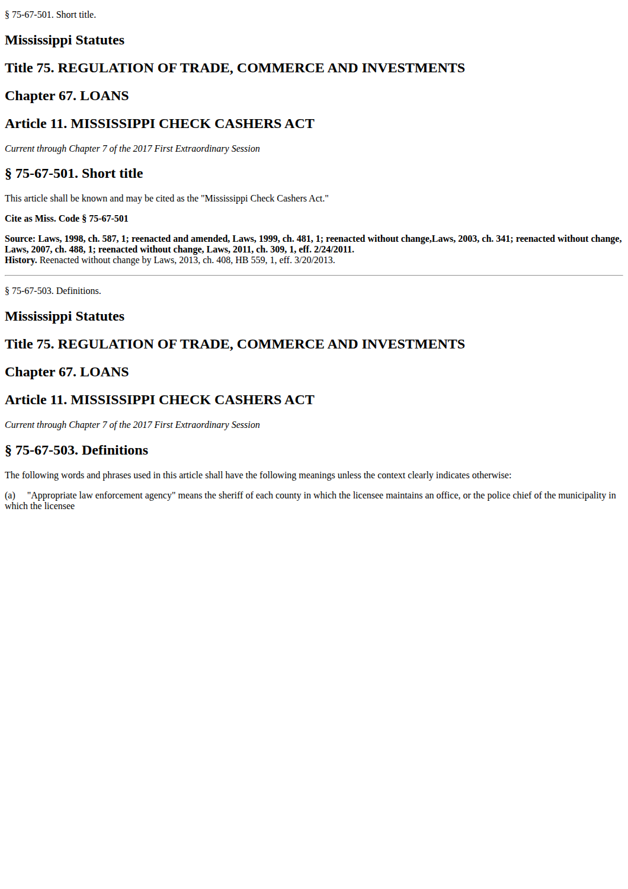§ 75-67-501. Short title.
Mississippi Statutes
Title 75. REGULATION OF TRADE, COMMERCE AND INVESTMENTS
Chapter 67. LOANS
Article 11. MISSISSIPPI CHECK CASHERS ACT
Current through Chapter 7 of the 2017 First Extraordinary Session
§ 75-67-501. Short title
This article shall be known and may be cited as the "Mississippi Check Cashers Act."
Cite as Miss. Code § 75-67-501
Source: Laws, 1998, ch. 587, 1; reenacted and amended, Laws, 1999, ch. 481, 1; reenacted without change,Laws, 2003, ch. 341; reenacted without change, Laws, 2007, ch. 488, 1; reenacted without change, Laws, 2011, ch. 309, 1, eff. 2/24/2011.
History. Reenacted without change by Laws, 2013, ch. 408, HB 559, 1, eff. 3/20/2013.
§ 75-67-503. Definitions.
Mississippi Statutes
Title 75. REGULATION OF TRADE, COMMERCE AND INVESTMENTS
Chapter 67. LOANS
Article 11. MISSISSIPPI CHECK CASHERS ACT
Current through Chapter 7 of the 2017 First Extraordinary Session
§ 75-67-503. Definitions
The following words and phrases used in this article shall have the following meanings unless the context clearly indicates otherwise:
(a) "Appropriate law enforcement agency" means the sheriff of each county in which the licensee maintains an office, or the police chief of the municipality in which the licensee